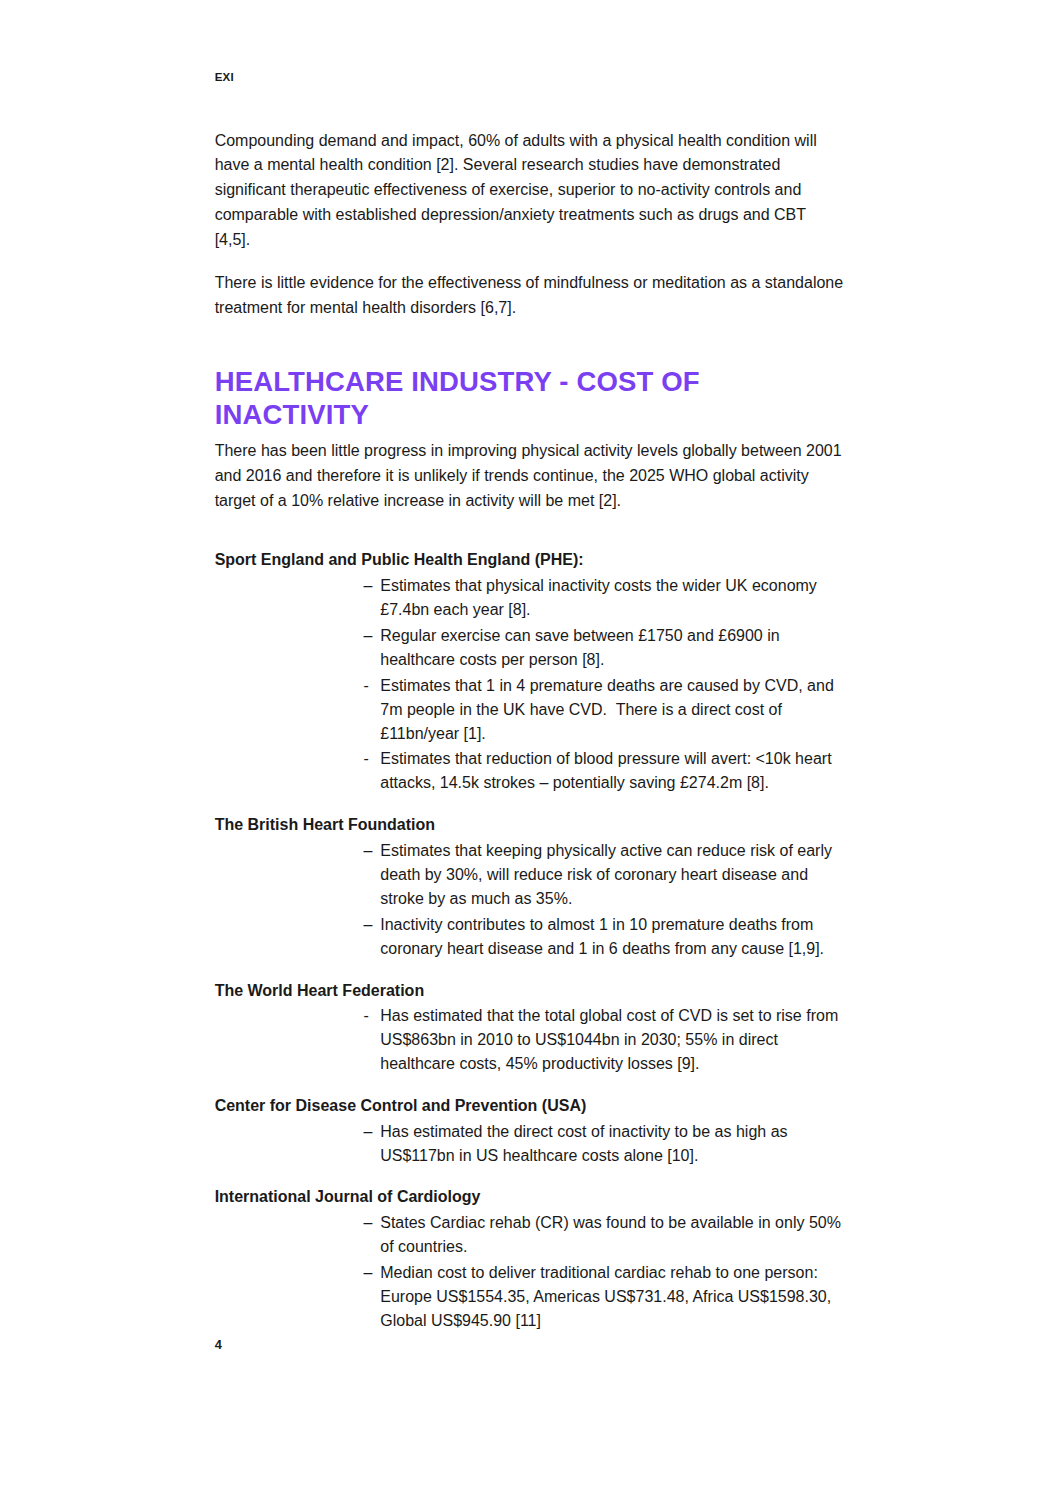EXI
Compounding demand and impact, 60% of adults with a physical health condition will have a mental health condition [2]. Several research studies have demonstrated significant therapeutic effectiveness of exercise, superior to no-activity controls and comparable with established depression/anxiety treatments such as drugs and CBT [4,5].
There is little evidence for the effectiveness of mindfulness or meditation as a standalone treatment for mental health disorders [6,7].
HEALTHCARE INDUSTRY - COST OF INACTIVITY
There has been little progress in improving physical activity levels globally between 2001 and 2016 and therefore it is unlikely if trends continue, the 2025 WHO global activity target of a 10% relative increase in activity will be met [2].
Sport England and Public Health England (PHE):
Estimates that physical inactivity costs the wider UK economy £7.4bn each year [8].
Regular exercise can save between £1750 and £6900 in healthcare costs per person [8].
Estimates that 1 in 4 premature deaths are caused by CVD, and 7m people in the UK have CVD. There is a direct cost of £11bn/year [1].
Estimates that reduction of blood pressure will avert: <10k heart attacks, 14.5k strokes – potentially saving £274.2m [8].
The British Heart Foundation
Estimates that keeping physically active can reduce risk of early death by 30%, will reduce risk of coronary heart disease and stroke by as much as 35%.
Inactivity contributes to almost 1 in 10 premature deaths from coronary heart disease and 1 in 6 deaths from any cause [1,9].
The World Heart Federation
Has estimated that the total global cost of CVD is set to rise from US$863bn in 2010 to US$1044bn in 2030; 55% in direct healthcare costs, 45% productivity losses [9].
Center for Disease Control and Prevention (USA)
Has estimated the direct cost of inactivity to be as high as US$117bn in US healthcare costs alone [10].
International Journal of Cardiology
States Cardiac rehab (CR) was found to be available in only 50% of countries.
Median cost to deliver traditional cardiac rehab to one person: Europe US$1554.35, Americas US$731.48, Africa US$1598.30, Global US$945.90 [11]
4